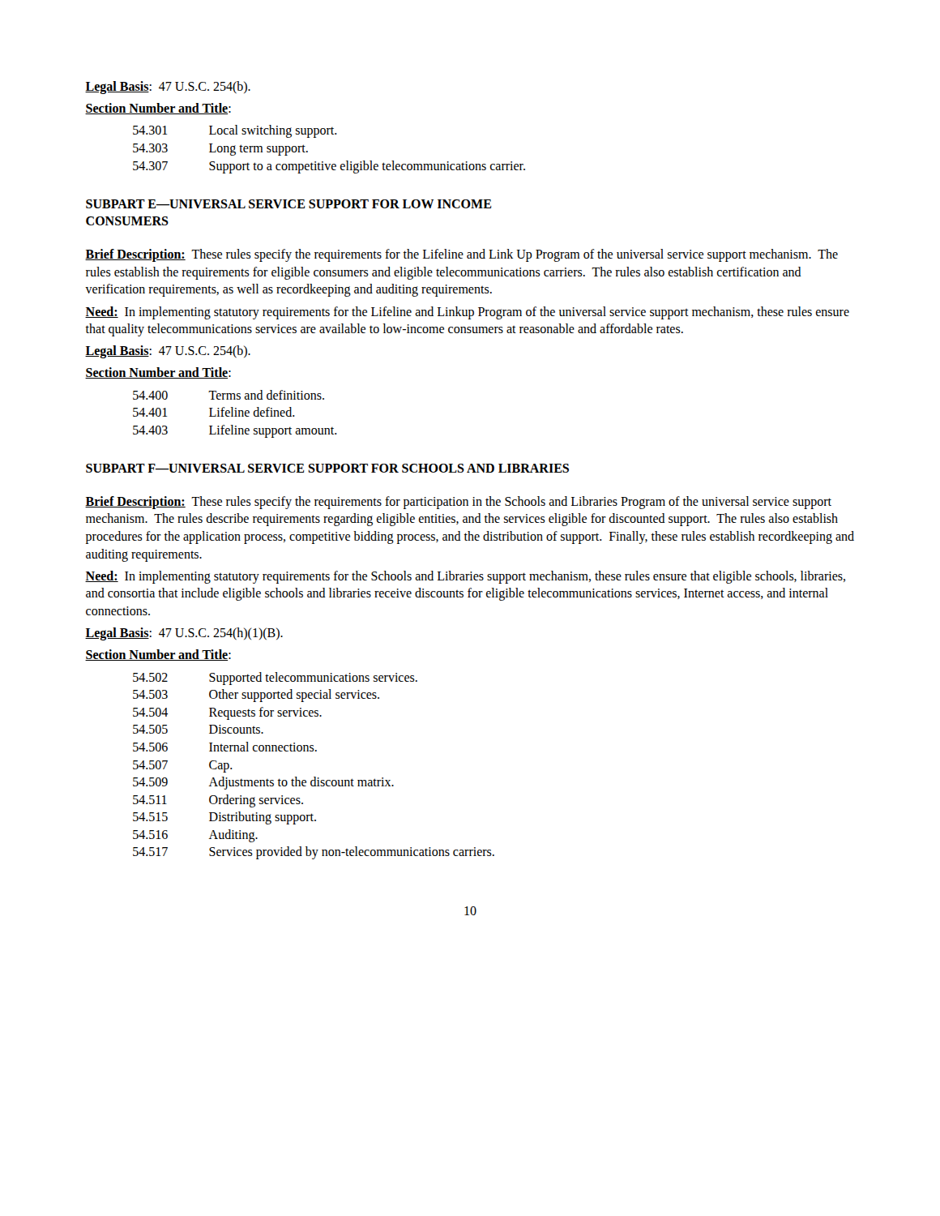Legal Basis: 47 U.S.C. 254(b).
Section Number and Title:
54.301 Local switching support.
54.303 Long term support.
54.307 Support to a competitive eligible telecommunications carrier.
SUBPART E—UNIVERSAL SERVICE SUPPORT FOR LOW INCOME
CONSUMERS
Brief Description: These rules specify the requirements for the Lifeline and Link Up Program of the universal service support mechanism. The rules establish the requirements for eligible consumers and eligible telecommunications carriers. The rules also establish certification and verification requirements, as well as recordkeeping and auditing requirements.
Need: In implementing statutory requirements for the Lifeline and Linkup Program of the universal service support mechanism, these rules ensure that quality telecommunications services are available to low-income consumers at reasonable and affordable rates.
Legal Basis: 47 U.S.C. 254(b).
Section Number and Title:
54.400 Terms and definitions.
54.401 Lifeline defined.
54.403 Lifeline support amount.
SUBPART F—UNIVERSAL SERVICE SUPPORT FOR SCHOOLS AND LIBRARIES
Brief Description: These rules specify the requirements for participation in the Schools and Libraries Program of the universal service support mechanism. The rules describe requirements regarding eligible entities, and the services eligible for discounted support. The rules also establish procedures for the application process, competitive bidding process, and the distribution of support. Finally, these rules establish recordkeeping and auditing requirements.
Need: In implementing statutory requirements for the Schools and Libraries support mechanism, these rules ensure that eligible schools, libraries, and consortia that include eligible schools and libraries receive discounts for eligible telecommunications services, Internet access, and internal connections.
Legal Basis: 47 U.S.C. 254(h)(1)(B).
Section Number and Title:
54.502 Supported telecommunications services.
54.503 Other supported special services.
54.504 Requests for services.
54.505 Discounts.
54.506 Internal connections.
54.507 Cap.
54.509 Adjustments to the discount matrix.
54.511 Ordering services.
54.515 Distributing support.
54.516 Auditing.
54.517 Services provided by non-telecommunications carriers.
10